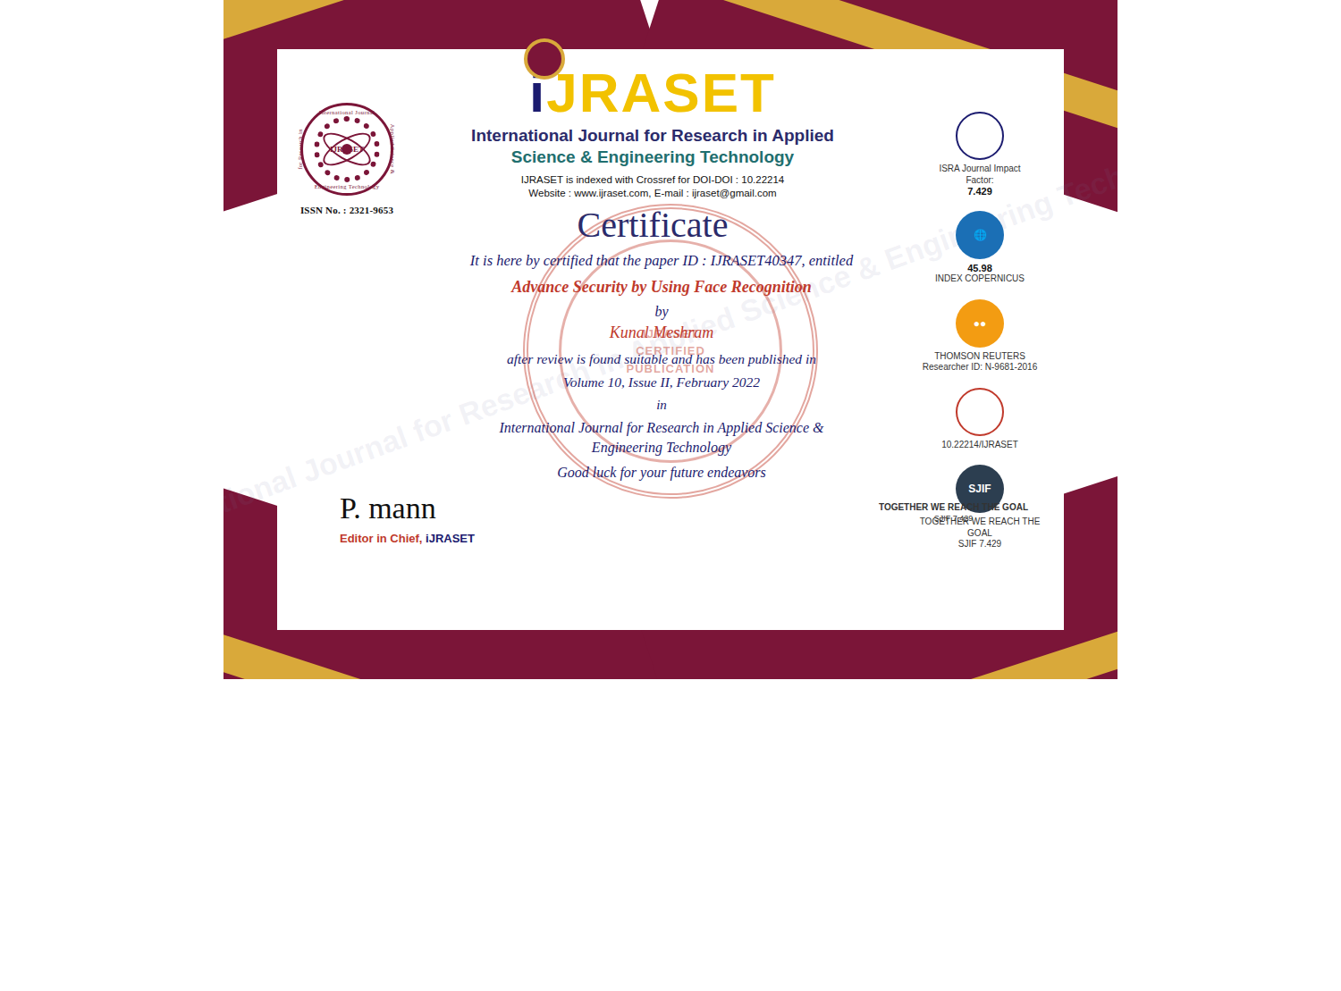International Journal for Research in Applied Science & Engineering Technology
International Journal Engineering Technology for Research in Applied Science &
IJRASET
ISSN No. : 2321-9653
JSRA
F
ISRA Journal Impact
Factor:
7.429
🌐
45.98
INDEX COPERNICUS
●●
THOMSON REUTERS
Researcher ID: N-9681-2016
doi
cross
ref
10.22214/IJRASET
SJIF
TOGETHER WE REACH THE GOAL
SJIF 7.429
iJRASET
International Journal for Research in Applied
Science & Engineering Technology
IJRASET is indexed with Crossref for DOI-DOI : 10.22214
Website : www.ijraset.com, E-mail : ijraset@gmail.com
Certificate
IJRASET
CERTIFIED
PUBLICATION
It is here by certified that the paper ID : IJRASET40347, entitled
Advance Security by Using Face Recognition
by
Kunal Meshram
after review is found suitable and has been published in
Volume 10, Issue II, February 2022
in
International Journal for Research in Applied Science &
Engineering Technology
Good luck for your future endeavors
P. mann
Editor in Chief, iJRASET
TOGETHER WE REACH THE GOAL
SJIF 7.429